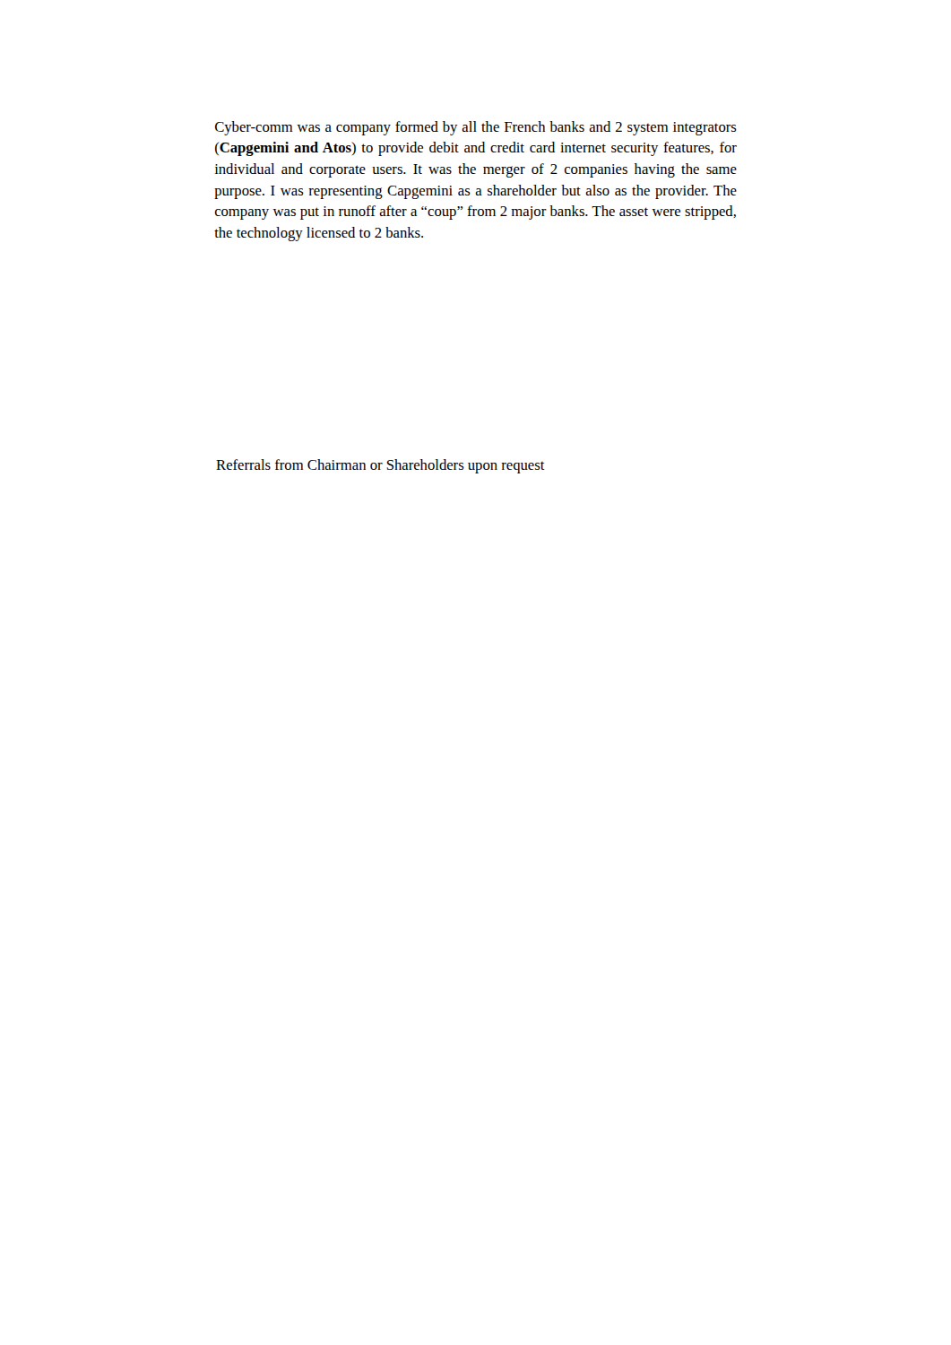Cyber-comm was a company formed by all the French banks and 2 system integrators (Capgemini and Atos) to provide debit and credit card internet security features, for individual and corporate users. It was the merger of 2 companies having the same purpose. I was representing Capgemini as a shareholder but also as the provider. The company was put in runoff after a “coup” from 2 major banks. The asset were stripped, the technology licensed to 2 banks.
Referrals from Chairman or Shareholders upon request